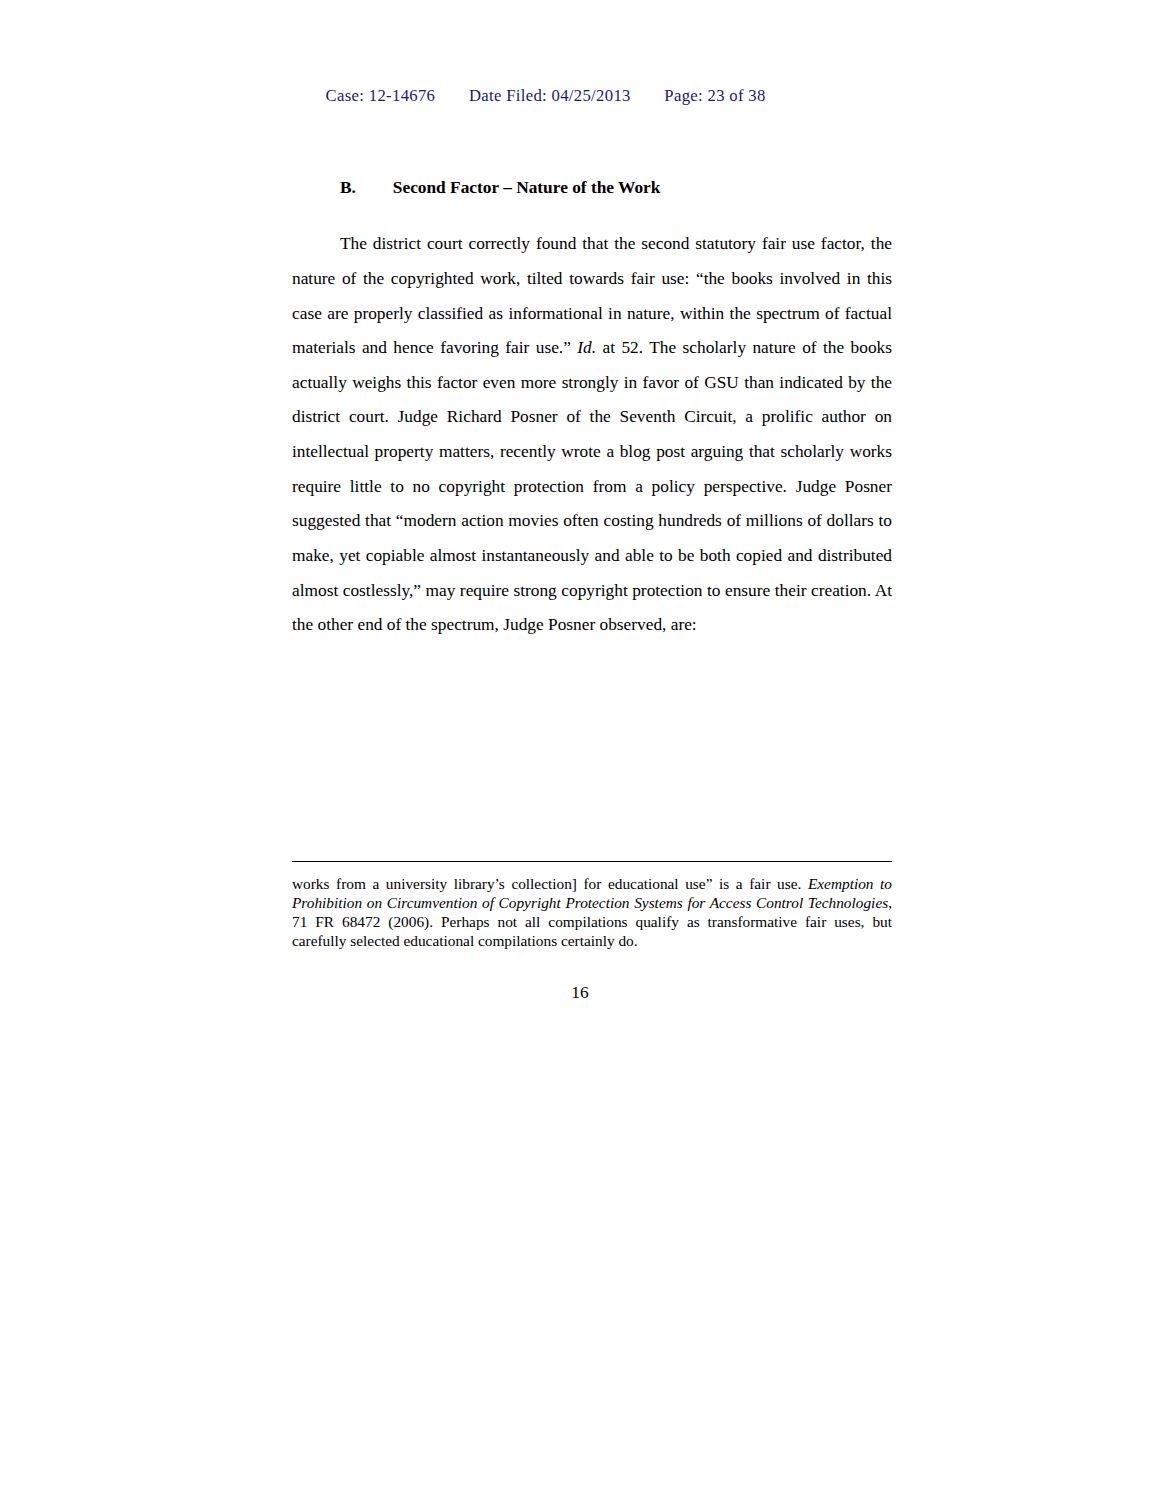Case: 12-14676 Date Filed: 04/25/2013 Page: 23 of 38
B. Second Factor – Nature of the Work
The district court correctly found that the second statutory fair use factor, the nature of the copyrighted work, tilted towards fair use: “the books involved in this case are properly classified as informational in nature, within the spectrum of factual materials and hence favoring fair use.” Id. at 52. The scholarly nature of the books actually weighs this factor even more strongly in favor of GSU than indicated by the district court. Judge Richard Posner of the Seventh Circuit, a prolific author on intellectual property matters, recently wrote a blog post arguing that scholarly works require little to no copyright protection from a policy perspective. Judge Posner suggested that “modern action movies often costing hundreds of millions of dollars to make, yet copiable almost instantaneously and able to be both copied and distributed almost costlessly,” may require strong copyright protection to ensure their creation. At the other end of the spectrum, Judge Posner observed, are:
works from a university library’s collection] for educational use” is a fair use. Exemption to Prohibition on Circumvention of Copyright Protection Systems for Access Control Technologies, 71 FR 68472 (2006). Perhaps not all compilations qualify as transformative fair uses, but carefully selected educational compilations certainly do.
16